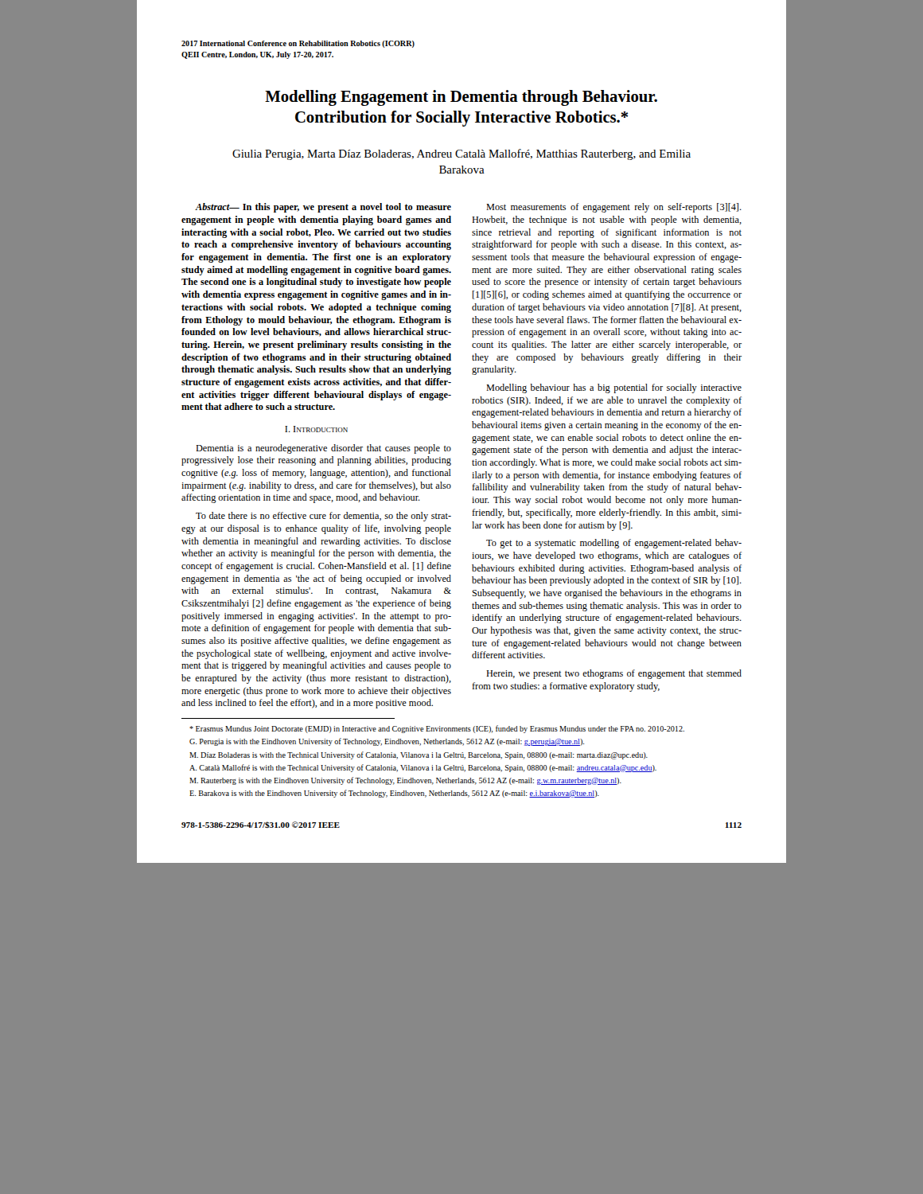2017 International Conference on Rehabilitation Robotics (ICORR)
QEII Centre, London, UK, July 17-20, 2017.
Modelling Engagement in Dementia through Behaviour.
Contribution for Socially Interactive Robotics.*
Giulia Perugia, Marta Díaz Boladeras, Andreu Català Mallofré, Matthias Rauterberg, and Emilia
Barakova
Abstract— In this paper, we present a novel tool to measure engagement in people with dementia playing board games and interacting with a social robot, Pleo. We carried out two studies to reach a comprehensive inventory of behaviours accounting for engagement in dementia. The first one is an exploratory study aimed at modelling engagement in cognitive board games. The second one is a longitudinal study to investigate how people with dementia express engagement in cognitive games and in interactions with social robots. We adopted a technique coming from Ethology to mould behaviour, the ethogram. Ethogram is founded on low level behaviours, and allows hierarchical structuring. Herein, we present preliminary results consisting in the description of two ethograms and in their structuring obtained through thematic analysis. Such results show that an underlying structure of engagement exists across activities, and that different activities trigger different behavioural displays of engagement that adhere to such a structure.
I. Introduction
Dementia is a neurodegenerative disorder that causes people to progressively lose their reasoning and planning abilities, producing cognitive (e.g. loss of memory, language, attention), and functional impairment (e.g. inability to dress, and care for themselves), but also affecting orientation in time and space, mood, and behaviour.
To date there is no effective cure for dementia, so the only strategy at our disposal is to enhance quality of life, involving people with dementia in meaningful and rewarding activities. To disclose whether an activity is meaningful for the person with dementia, the concept of engagement is crucial. Cohen-Mansfield et al. [1] define engagement in dementia as 'the act of being occupied or involved with an external stimulus'. In contrast, Nakamura & Csikszentmihalyi [2] define engagement as 'the experience of being positively immersed in engaging activities'. In the attempt to promote a definition of engagement for people with dementia that subsumes also its positive affective qualities, we define engagement as the psychological state of wellbeing, enjoyment and active involvement that is triggered by meaningful activities and causes people to be enraptured by the activity (thus more resistant to distraction), more energetic (thus prone to work more to achieve their objectives and less inclined to feel the effort), and in a more positive mood.
Most measurements of engagement rely on self-reports [3][4]. Howbeit, the technique is not usable with people with dementia, since retrieval and reporting of significant information is not straightforward for people with such a disease. In this context, assessment tools that measure the behavioural expression of engagement are more suited. They are either observational rating scales used to score the presence or intensity of certain target behaviours [1][5][6], or coding schemes aimed at quantifying the occurrence or duration of target behaviours via video annotation [7][8]. At present, these tools have several flaws. The former flatten the behavioural expression of engagement in an overall score, without taking into account its qualities. The latter are either scarcely interoperable, or they are composed by behaviours greatly differing in their granularity.
Modelling behaviour has a big potential for socially interactive robotics (SIR). Indeed, if we are able to unravel the complexity of engagement-related behaviours in dementia and return a hierarchy of behavioural items given a certain meaning in the economy of the engagement state, we can enable social robots to detect online the engagement state of the person with dementia and adjust the interaction accordingly. What is more, we could make social robots act similarly to a person with dementia, for instance embodying features of fallibility and vulnerability taken from the study of natural behaviour. This way social robot would become not only more human-friendly, but, specifically, more elderly-friendly. In this ambit, similar work has been done for autism by [9].
To get to a systematic modelling of engagement-related behaviours, we have developed two ethograms, which are catalogues of behaviours exhibited during activities. Ethogram-based analysis of behaviour has been previously adopted in the context of SIR by [10]. Subsequently, we have organised the behaviours in the ethograms in themes and sub-themes using thematic analysis. This was in order to identify an underlying structure of engagement-related behaviours. Our hypothesis was that, given the same activity context, the structure of engagement-related behaviours would not change between different activities.
Herein, we present two ethograms of engagement that stemmed from two studies: a formative exploratory study,
* Erasmus Mundus Joint Doctorate (EMJD) in Interactive and Cognitive Environments (ICE), funded by Erasmus Mundus under the FPA no. 2010-2012.
G. Perugia is with the Eindhoven University of Technology, Eindhoven, Netherlands, 5612 AZ (e-mail: g.perugia@tue.nl).
M. Díaz Boladeras is with the Technical University of Catalonia, Vilanova i la Geltrú, Barcelona, Spain, 08800 (e-mail: marta.diaz@upc.edu).
A. Català Mallofré is with the Technical University of Catalonia, Vilanova i la Geltrú, Barcelona, Spain, 08800 (e-mail: andreu.catala@upc.edu).
M. Rauterberg is with the Eindhoven University of Technology, Eindhoven, Netherlands, 5612 AZ (e-mail: g.w.m.rauterberg@tue.nl).
E. Barakova is with the Eindhoven University of Technology, Eindhoven, Netherlands, 5612 AZ (e-mail: e.i.barakova@tue.nl).
978-1-5386-2296-4/17/$31.00 ©2017 IEEE 1112